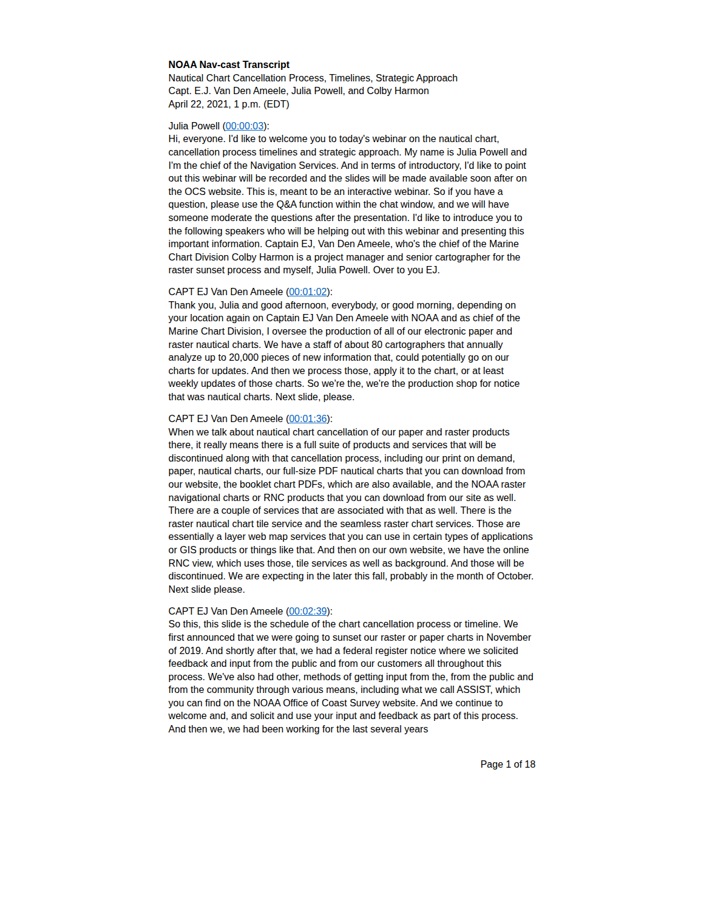NOAA Nav-cast Transcript
Nautical Chart Cancellation Process, Timelines, Strategic Approach
Capt. E.J. Van Den Ameele, Julia Powell, and Colby Harmon
April 22, 2021, 1 p.m. (EDT)
Julia Powell (00:00:03):
Hi, everyone. I'd like to welcome you to today's webinar on the nautical chart, cancellation process timelines and strategic approach. My name is Julia Powell and I'm the chief of the Navigation Services. And in terms of introductory, I'd like to point out this webinar will be recorded and the slides will be made available soon after on the OCS website. This is, meant to be an interactive webinar. So if you have a question, please use the Q&A function within the chat window, and we will have someone moderate the questions after the presentation. I'd like to introduce you to the following speakers who will be helping out with this webinar and presenting this important information. Captain EJ, Van Den Ameele, who's the chief of the Marine Chart Division Colby Harmon is a project manager and senior cartographer for the raster sunset process and myself, Julia Powell. Over to you EJ.
CAPT EJ Van Den Ameele (00:01:02):
Thank you, Julia and good afternoon, everybody, or good morning, depending on your location again on Captain EJ Van Den Ameele with NOAA and as chief of the Marine Chart Division, I oversee the production of all of our electronic paper and raster nautical charts. We have a staff of about 80 cartographers that annually analyze up to 20,000 pieces of new information that, could potentially go on our charts for updates. And then we process those, apply it to the chart, or at least weekly updates of those charts. So we're the, we're the production shop for notice that was nautical charts. Next slide, please.
CAPT EJ Van Den Ameele (00:01:36):
When we talk about nautical chart cancellation of our paper and raster products there, it really means there is a full suite of products and services that will be discontinued along with that cancellation process, including our print on demand, paper, nautical charts, our full-size PDF nautical charts that you can download from our website, the booklet chart PDFs, which are also available, and the NOAA raster navigational charts or RNC products that you can download from our site as well. There are a couple of services that are associated with that as well. There is the raster nautical chart tile service and the seamless raster chart services. Those are essentially a layer web map services that you can use in certain types of applications or GIS products or things like that. And then on our own website, we have the online RNC view, which uses those, tile services as well as background. And those will be discontinued. We are expecting in the later this fall, probably in the month of October. Next slide please.
CAPT EJ Van Den Ameele (00:02:39):
So this, this slide is the schedule of the chart cancellation process or timeline. We first announced that we were going to sunset our raster or paper charts in November of 2019. And shortly after that, we had a federal register notice where we solicited feedback and input from the public and from our customers all throughout this process. We've also had other, methods of getting input from the, from the public and from the community through various means, including what we call ASSIST, which you can find on the NOAA Office of Coast Survey website. And we continue to welcome and, and solicit and use your input and feedback as part of this process. And then we, we had been working for the last several years
Page 1 of 18